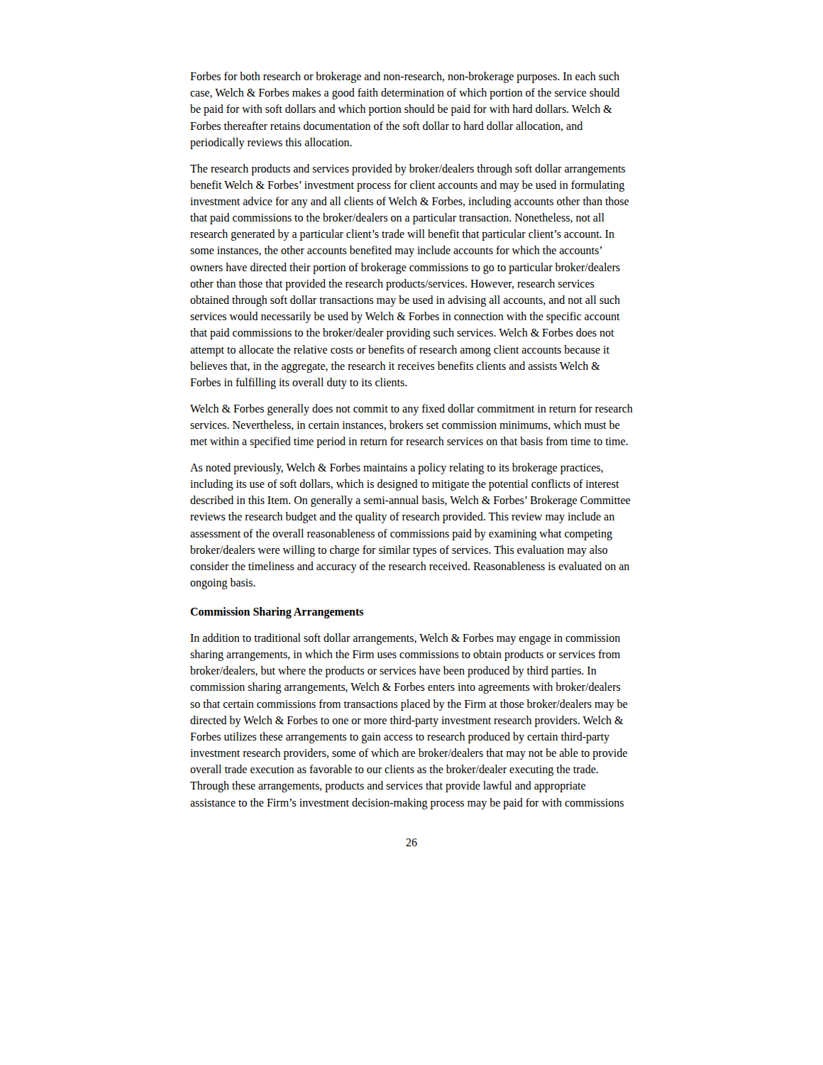Forbes for both research or brokerage and non-research, non-brokerage purposes. In each such case, Welch & Forbes makes a good faith determination of which portion of the service should be paid for with soft dollars and which portion should be paid for with hard dollars. Welch & Forbes thereafter retains documentation of the soft dollar to hard dollar allocation, and periodically reviews this allocation.
The research products and services provided by broker/dealers through soft dollar arrangements benefit Welch & Forbes’ investment process for client accounts and may be used in formulating investment advice for any and all clients of Welch & Forbes, including accounts other than those that paid commissions to the broker/dealers on a particular transaction. Nonetheless, not all research generated by a particular client’s trade will benefit that particular client’s account. In some instances, the other accounts benefited may include accounts for which the accounts’ owners have directed their portion of brokerage commissions to go to particular broker/dealers other than those that provided the research products/services. However, research services obtained through soft dollar transactions may be used in advising all accounts, and not all such services would necessarily be used by Welch & Forbes in connection with the specific account that paid commissions to the broker/dealer providing such services. Welch & Forbes does not attempt to allocate the relative costs or benefits of research among client accounts because it believes that, in the aggregate, the research it receives benefits clients and assists Welch & Forbes in fulfilling its overall duty to its clients.
Welch & Forbes generally does not commit to any fixed dollar commitment in return for research services. Nevertheless, in certain instances, brokers set commission minimums, which must be met within a specified time period in return for research services on that basis from time to time.
As noted previously, Welch & Forbes maintains a policy relating to its brokerage practices, including its use of soft dollars, which is designed to mitigate the potential conflicts of interest described in this Item. On generally a semi-annual basis, Welch & Forbes’ Brokerage Committee reviews the research budget and the quality of research provided. This review may include an assessment of the overall reasonableness of commissions paid by examining what competing broker/dealers were willing to charge for similar types of services. This evaluation may also consider the timeliness and accuracy of the research received. Reasonableness is evaluated on an ongoing basis.
Commission Sharing Arrangements
In addition to traditional soft dollar arrangements, Welch & Forbes may engage in commission sharing arrangements, in which the Firm uses commissions to obtain products or services from broker/dealers, but where the products or services have been produced by third parties. In commission sharing arrangements, Welch & Forbes enters into agreements with broker/dealers so that certain commissions from transactions placed by the Firm at those broker/dealers may be directed by Welch & Forbes to one or more third-party investment research providers. Welch & Forbes utilizes these arrangements to gain access to research produced by certain third-party investment research providers, some of which are broker/dealers that may not be able to provide overall trade execution as favorable to our clients as the broker/dealer executing the trade. Through these arrangements, products and services that provide lawful and appropriate assistance to the Firm’s investment decision-making process may be paid for with commissions
26